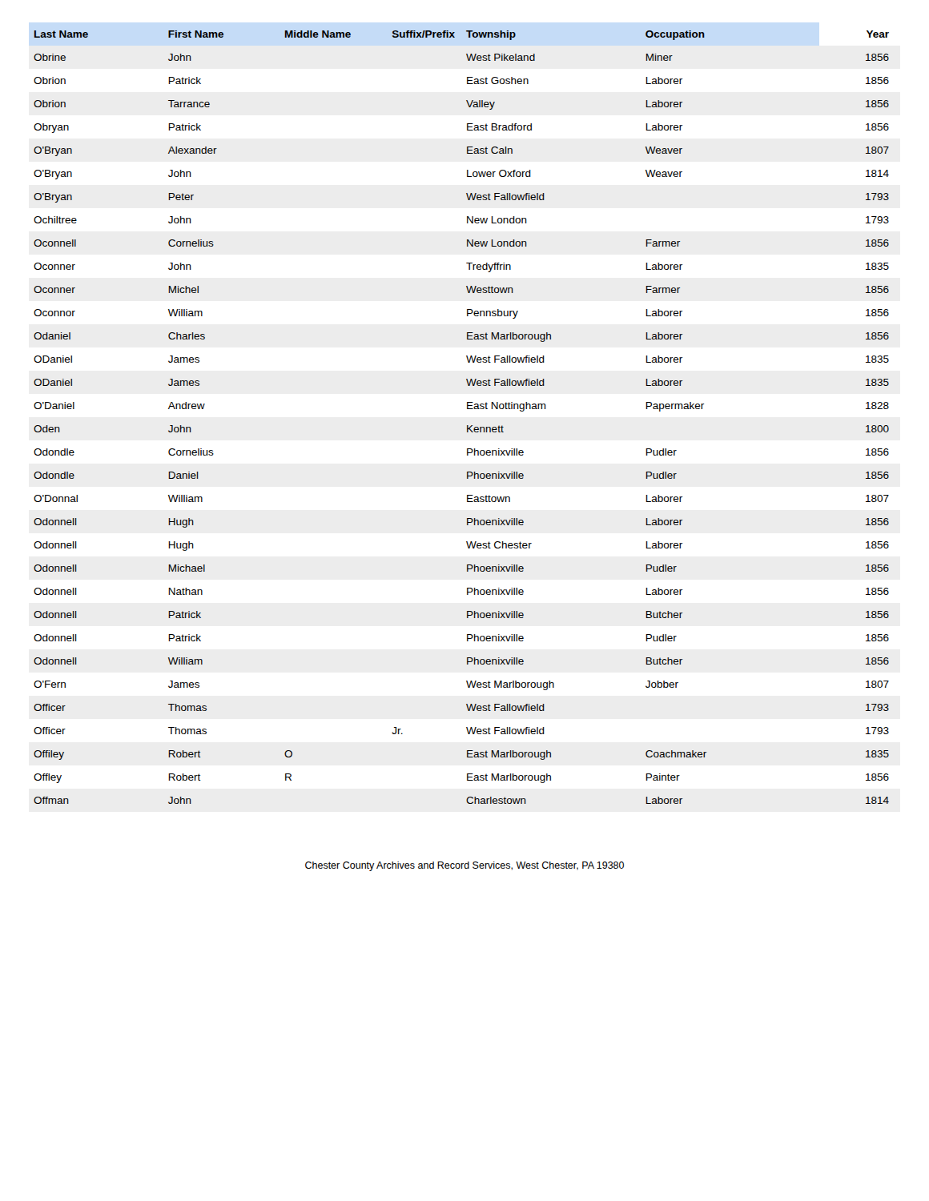| Last Name | First Name | Middle Name | Suffix/Prefix | Township | Occupation | Year |
| --- | --- | --- | --- | --- | --- | --- |
| Obrine | John | | | West Pikeland | Miner | 1856 |
| Obrion | Patrick | | | East Goshen | Laborer | 1856 |
| Obrion | Tarrance | | | Valley | Laborer | 1856 |
| Obryan | Patrick | | | East Bradford | Laborer | 1856 |
| O'Bryan | Alexander | | | East Caln | Weaver | 1807 |
| O'Bryan | John | | | Lower Oxford | Weaver | 1814 |
| O'Bryan | Peter | | | West Fallowfield | | 1793 |
| Ochiltree | John | | | New London | | 1793 |
| Oconnell | Cornelius | | | New London | Farmer | 1856 |
| Oconner | John | | | Tredyffrin | Laborer | 1835 |
| Oconner | Michel | | | Westtown | Farmer | 1856 |
| Oconnor | William | | | Pennsbury | Laborer | 1856 |
| Odaniel | Charles | | | East Marlborough | Laborer | 1856 |
| ODaniel | James | | | West Fallowfield | Laborer | 1835 |
| ODaniel | James | | | West Fallowfield | Laborer | 1835 |
| O'Daniel | Andrew | | | East Nottingham | Papermaker | 1828 |
| Oden | John | | | Kennett | | 1800 |
| Odondle | Cornelius | | | Phoenixville | Pudler | 1856 |
| Odondle | Daniel | | | Phoenixville | Pudler | 1856 |
| O'Donnal | William | | | Easttown | Laborer | 1807 |
| Odonnell | Hugh | | | Phoenixville | Laborer | 1856 |
| Odonnell | Hugh | | | West Chester | Laborer | 1856 |
| Odonnell | Michael | | | Phoenixville | Pudler | 1856 |
| Odonnell | Nathan | | | Phoenixville | Laborer | 1856 |
| Odonnell | Patrick | | | Phoenixville | Butcher | 1856 |
| Odonnell | Patrick | | | Phoenixville | Pudler | 1856 |
| Odonnell | William | | | Phoenixville | Butcher | 1856 |
| O'Fern | James | | | West Marlborough | Jobber | 1807 |
| Officer | Thomas | | | West Fallowfield | | 1793 |
| Officer | Thomas | | Jr. | West Fallowfield | | 1793 |
| Offiley | Robert | O | | East Marlborough | Coachmaker | 1835 |
| Offley | Robert | R | | East Marlborough | Painter | 1856 |
| Offman | John | | | Charlestown | Laborer | 1814 |
Chester County Archives and Record Services, West Chester, PA 19380